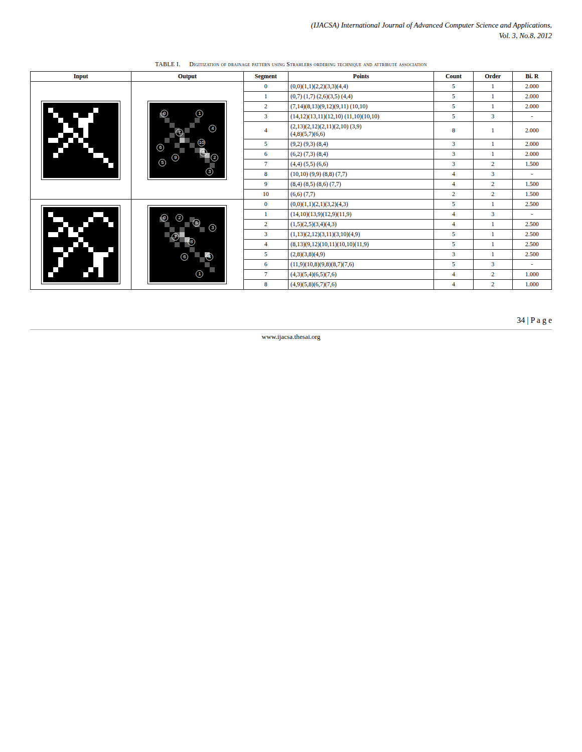(IJACSA) International Journal of Advanced Computer Science and Applications,
Vol. 3, No.8, 2012
TABLE I. Digitization of drainage pattern using Strahlers ordering technique and attribute association
| Input | Output | Segment | Points | Count | Order | Bi. R |
| --- | --- | --- | --- | --- | --- | --- |
| | 0 1 4 7 10 6 8 9 2 5 3 | 0 | (0,0)(1,1)(2,2)(3,3)(4,4) | 5 | 1 | 2.000 |
| 1 | (0,7) (1,7) (2,6)(3,5) (4,4) | 5 | 1 | 2.000 |
| 2 | (7,14)(8,13)(9,12)(9,11) (10,10) | 5 | 1 | 2.000 |
| 3 | (14,12)(13,11)(12,10) (11,10)(10,10) | 5 | 3 | - |
| 4 | (2,13)(2,12)(2,11)(2,10) (3,9) (4,8)(5,7)(6,6) | 8 | 1 | 2.000 |
| 5 | (9,2) (9,3) (8,4) | 3 | 1 | 2.000 |
| 6 | (6,2) (7,3) (8,4) | 3 | 1 | 2.000 |
| 7 | (4,4) (5,5) (6,6) | 3 | 2 | 1.500 |
| 8 | (10,10) (9,9) (8,8) (7,7) | 4 | 3 | - |
| 9 | (8,4) (8,5) (8,6) (7,7) | 4 | 2 | 1.500 |
| 10 | (6,6) (7,7) | 2 | 2 | 1.500 |
| | 0 2 5 3 7 8 6 4 1 | 0 | (0,0)(1,1)(2,1)(3,2)(4,3) | 5 | 1 | 2.500 |
| 1 | (14,10)(13,9)(12,9)(11,9) | 4 | 3 | - |
| 2 | (1,5)(2,5)(3,4)(4,3) | 4 | 1 | 2.500 |
| 3 | (1,13)(2,12)(3,11)(3,10)(4,9) | 5 | 1 | 2.500 |
| 4 | (8,13)(9,12)(10,11)(10,10)(11,9) | 5 | 1 | 2.500 |
| 5 | (2,8)(3,8)(4,9) | 3 | 1 | 2.500 |
| 6 | (11,9)(10,8)(9,8)(8,7)(7,6) | 5 | 3 | - |
| 7 | (4,3)(5,4)(6,5)(7,6) | 4 | 2 | 1.000 |
| 8 | (4,9)(5,8)(6,7)(7,6) | 4 | 2 | 1.000 |
34 | P a g e
www.ijacsa.thesai.org